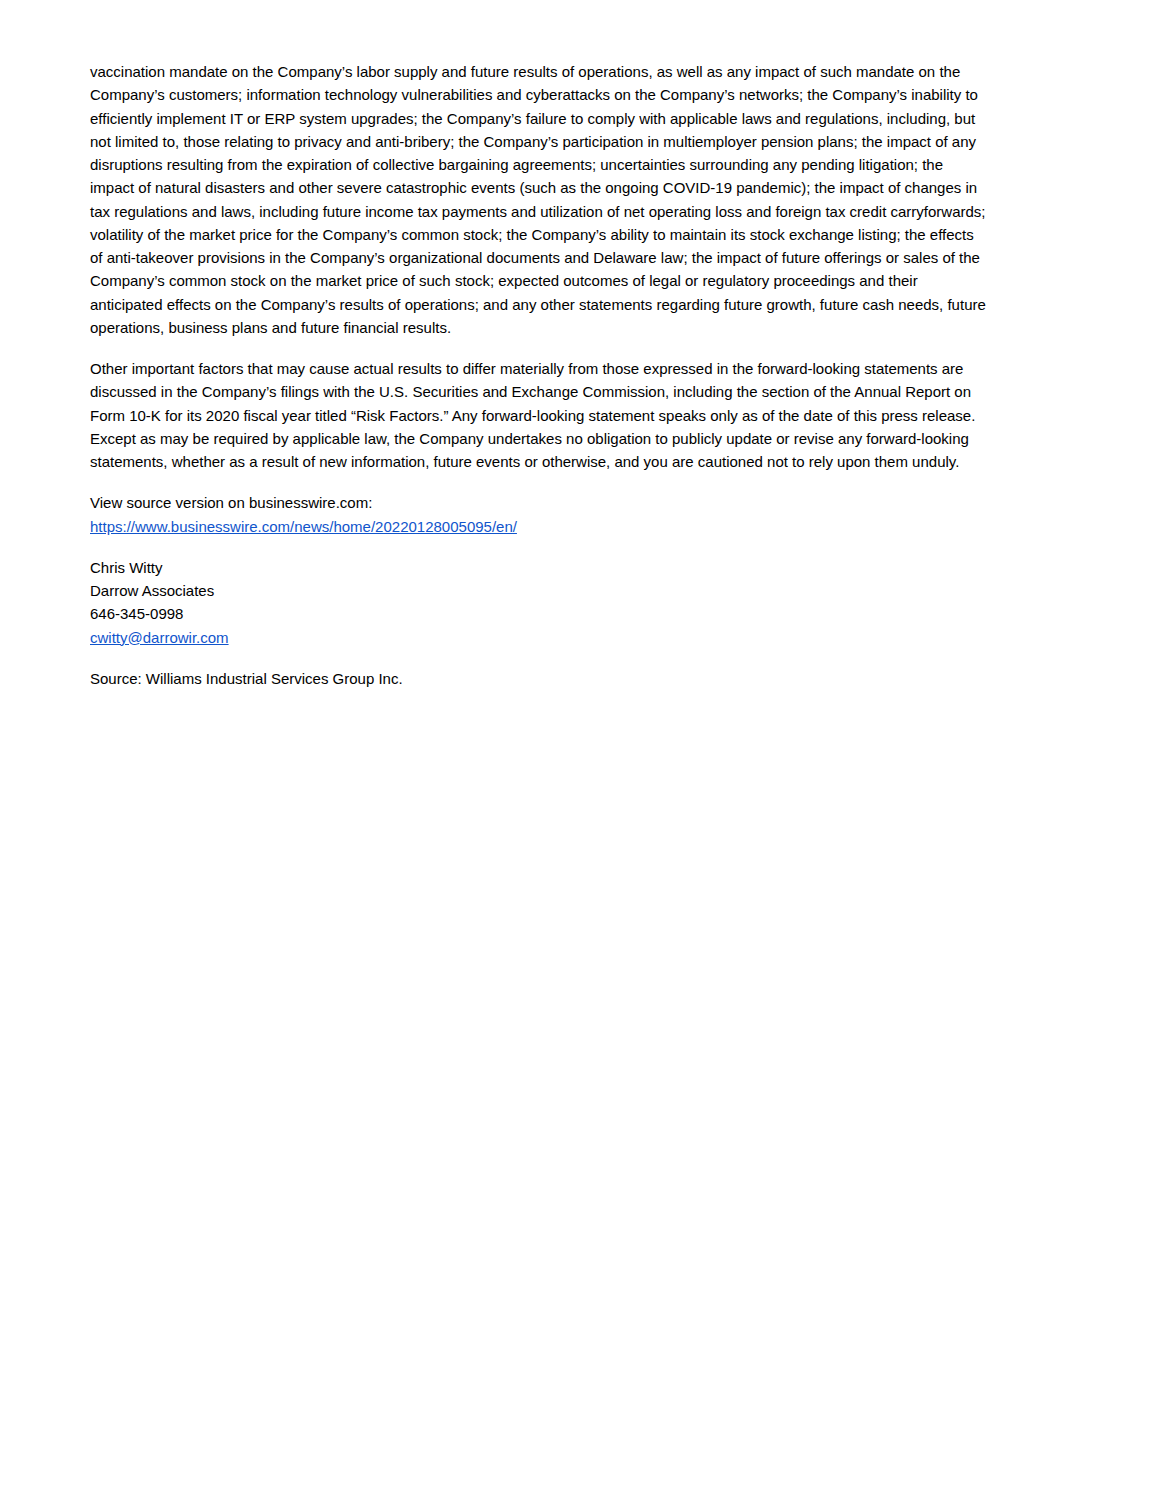vaccination mandate on the Company’s labor supply and future results of operations, as well as any impact of such mandate on the Company’s customers; information technology vulnerabilities and cyberattacks on the Company’s networks; the Company’s inability to efficiently implement IT or ERP system upgrades; the Company’s failure to comply with applicable laws and regulations, including, but not limited to, those relating to privacy and anti-bribery; the Company’s participation in multiemployer pension plans; the impact of any disruptions resulting from the expiration of collective bargaining agreements; uncertainties surrounding any pending litigation; the impact of natural disasters and other severe catastrophic events (such as the ongoing COVID-19 pandemic); the impact of changes in tax regulations and laws, including future income tax payments and utilization of net operating loss and foreign tax credit carryforwards; volatility of the market price for the Company’s common stock; the Company’s ability to maintain its stock exchange listing; the effects of anti-takeover provisions in the Company’s organizational documents and Delaware law; the impact of future offerings or sales of the Company’s common stock on the market price of such stock; expected outcomes of legal or regulatory proceedings and their anticipated effects on the Company’s results of operations; and any other statements regarding future growth, future cash needs, future operations, business plans and future financial results.
Other important factors that may cause actual results to differ materially from those expressed in the forward-looking statements are discussed in the Company’s filings with the U.S. Securities and Exchange Commission, including the section of the Annual Report on Form 10-K for its 2020 fiscal year titled “Risk Factors.” Any forward-looking statement speaks only as of the date of this press release. Except as may be required by applicable law, the Company undertakes no obligation to publicly update or revise any forward-looking statements, whether as a result of new information, future events or otherwise, and you are cautioned not to rely upon them unduly.
View source version on businesswire.com:
https://www.businesswire.com/news/home/20220128005095/en/
Chris Witty Darrow Associates 646-345-0998 cwitty@darrowir.com
Source: Williams Industrial Services Group Inc.